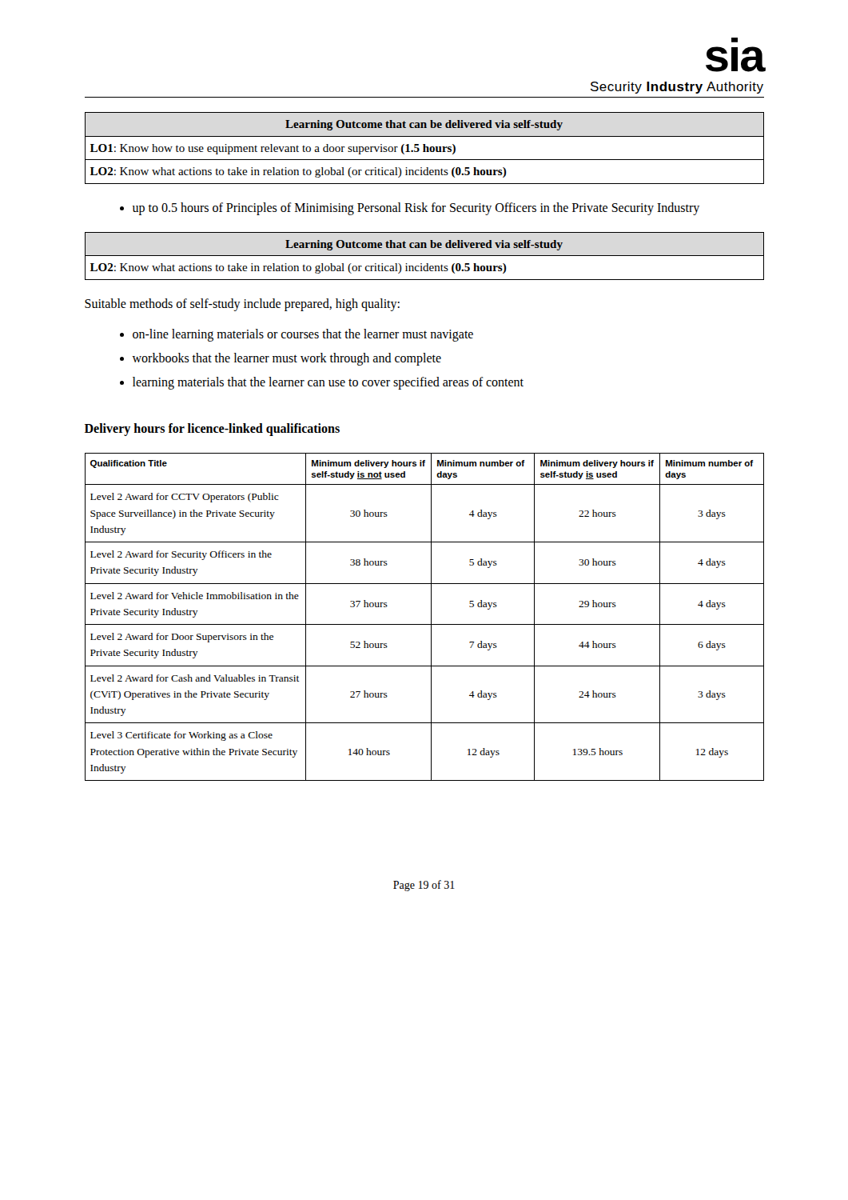sia Security Industry Authority
| Learning Outcome that can be delivered via self-study |
| --- |
| LO1 : Know how to use equipment relevant to a door supervisor (1.5 hours) |
| LO2 : Know what actions to take in relation to global (or critical) incidents (0.5 hours) |
up to 0.5 hours of Principles of Minimising Personal Risk for Security Officers in the Private Security Industry
| Learning Outcome that can be delivered via self-study |
| --- |
| LO2 : Know what actions to take in relation to global (or critical) incidents (0.5 hours) |
Suitable methods of self-study include prepared, high quality:
on-line learning materials or courses that the learner must navigate
workbooks that the learner must work through and complete
learning materials that the learner can use to cover specified areas of content
Delivery hours for licence-linked qualifications
| Qualification Title | Minimum delivery hours if self-study is not used | Minimum number of days | Minimum delivery hours if self-study is used | Minimum number of days |
| --- | --- | --- | --- | --- |
| Level 2 Award for CCTV Operators (Public Space Surveillance) in the Private Security Industry | 30 hours | 4 days | 22 hours | 3 days |
| Level 2 Award for Security Officers in the Private Security Industry | 38 hours | 5 days | 30 hours | 4 days |
| Level 2 Award for Vehicle Immobilisation in the Private Security Industry | 37 hours | 5 days | 29 hours | 4 days |
| Level 2 Award for Door Supervisors in the Private Security Industry | 52 hours | 7 days | 44 hours | 6 days |
| Level 2 Award for Cash and Valuables in Transit (CViT) Operatives in the Private Security Industry | 27 hours | 4 days | 24 hours | 3 days |
| Level 3 Certificate for Working as a Close Protection Operative within the Private Security Industry | 140 hours | 12 days | 139.5 hours | 12 days |
Page 19 of 31